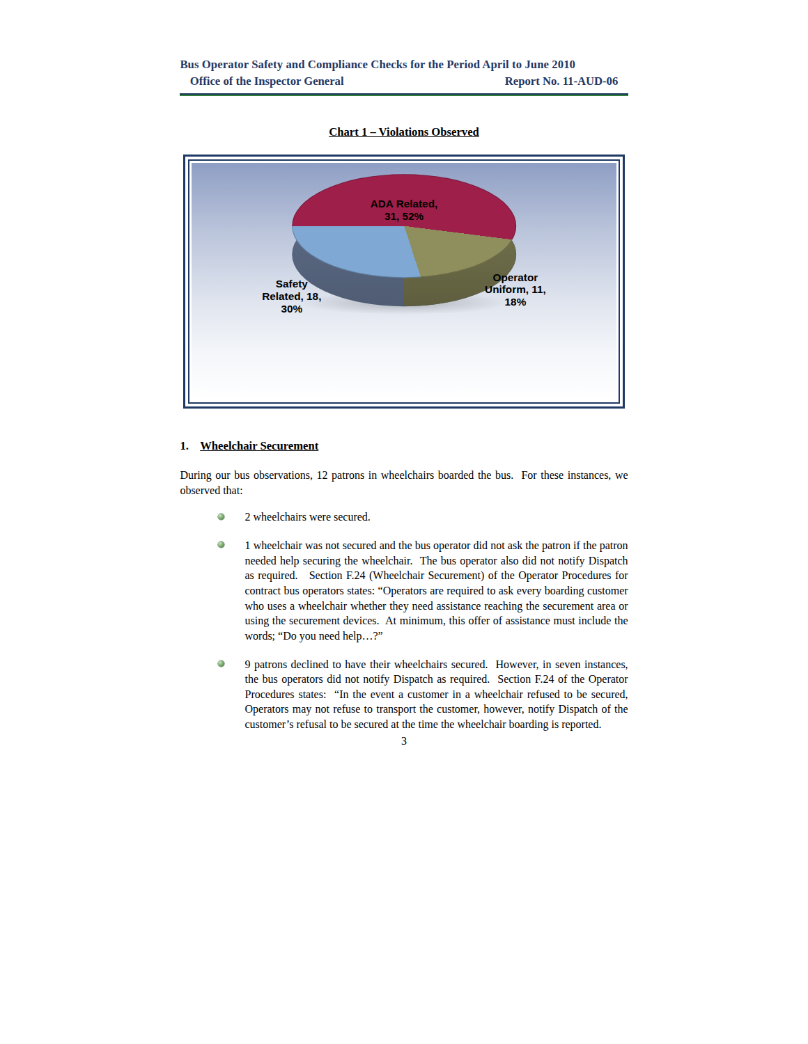Bus Operator Safety and Compliance Checks for the Period April to June 2010
Office of the Inspector General Report No. 11-AUD-06
Chart 1 – Violations Observed
ADA Related,
31, 52%
Safety
Related, 18,
30%
Operator
Uniform, 11,
18%
1. Wheelchair Securement
During our bus observations, 12 patrons in wheelchairs boarded the bus. For these instances, we observed that:
2 wheelchairs were secured.
1 wheelchair was not secured and the bus operator did not ask the patron if the patron needed help securing the wheelchair. The bus operator also did not notify Dispatch as required. Section F.24 (Wheelchair Securement) of the Operator Procedures for contract bus operators states: “Operators are required to ask every boarding customer who uses a wheelchair whether they need assistance reaching the securement area or using the securement devices. At minimum, this offer of assistance must include the words; “Do you need help…?”
9 patrons declined to have their wheelchairs secured. However, in seven instances, the bus operators did not notify Dispatch as required. Section F.24 of the Operator Procedures states: “In the event a customer in a wheelchair refused to be secured, Operators may not refuse to transport the customer, however, notify Dispatch of the customer’s refusal to be secured at the time the wheelchair boarding is reported.
3